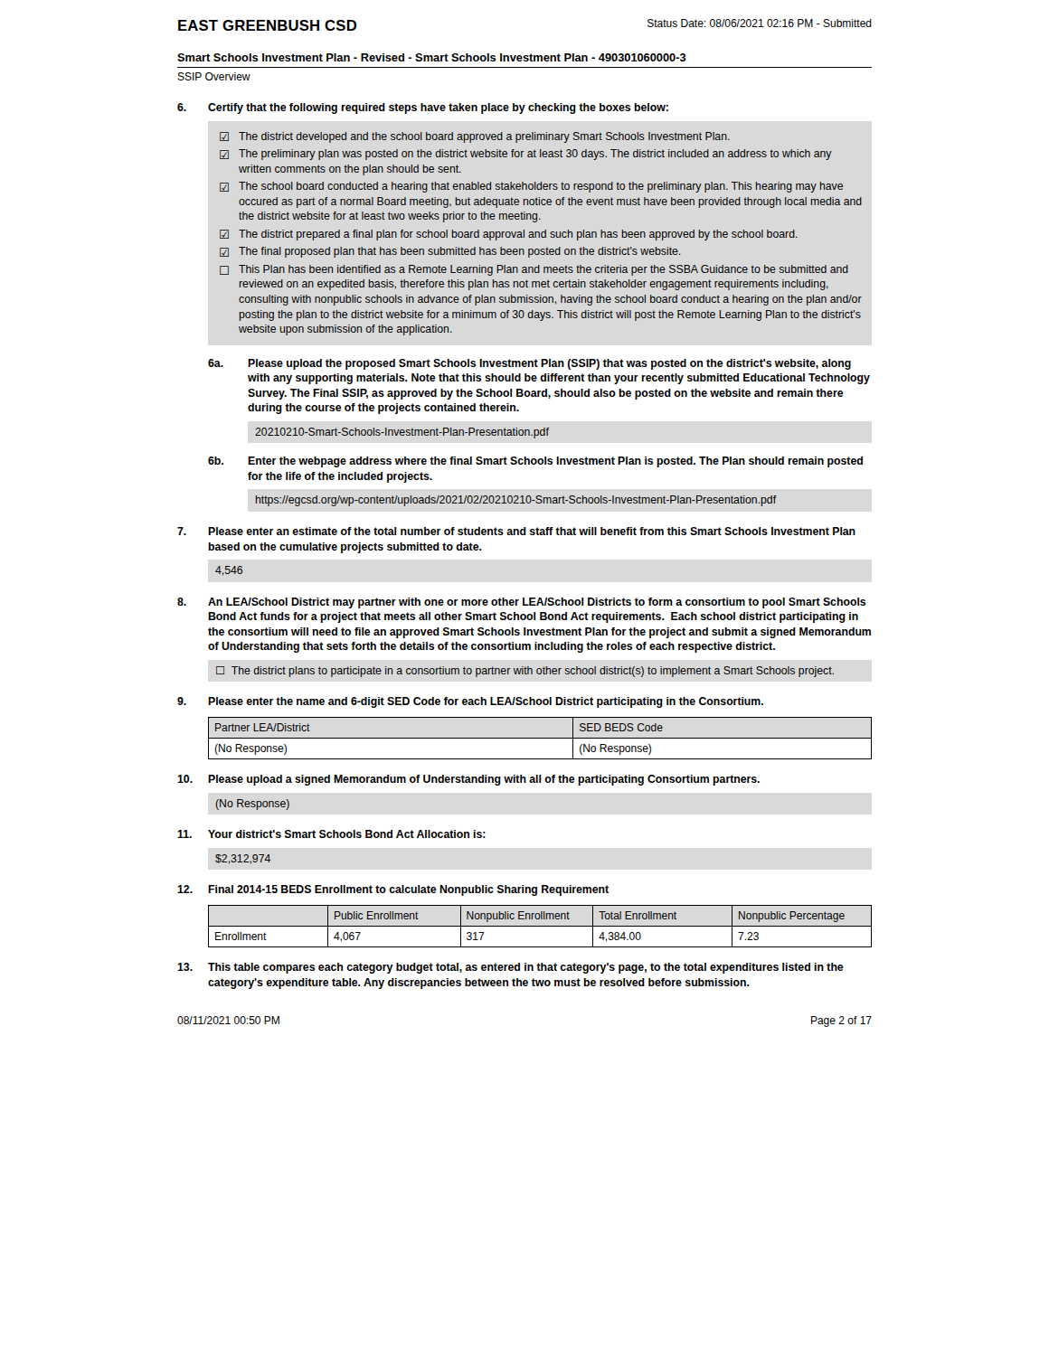EAST GREENBUSH CSD
Status Date: 08/06/2021 02:16 PM - Submitted
Smart Schools Investment Plan - Revised - Smart Schools Investment Plan - 490301060000-3
SSIP Overview
6.
Certify that the following required steps have taken place by checking the boxes below:
☑The district developed and the school board approved a preliminary Smart Schools Investment Plan.
☑The preliminary plan was posted on the district website for at least 30 days. The district included an address to which any written comments on the plan should be sent.
☑The school board conducted a hearing that enabled stakeholders to respond to the preliminary plan. This hearing may have occured as part of a normal Board meeting, but adequate notice of the event must have been provided through local media and the district website for at least two weeks prior to the meeting.
☑The district prepared a final plan for school board approval and such plan has been approved by the school board.
☑The final proposed plan that has been submitted has been posted on the district's website.
☐This Plan has been identified as a Remote Learning Plan and meets the criteria per the SSBA Guidance to be submitted and reviewed on an expedited basis, therefore this plan has not met certain stakeholder engagement requirements including, consulting with nonpublic schools in advance of plan submission, having the school board conduct a hearing on the plan and/or posting the plan to the district website for a minimum of 30 days. This district will post the Remote Learning Plan to the district's website upon submission of the application.
6a.
Please upload the proposed Smart Schools Investment Plan (SSIP) that was posted on the district's website, along with any supporting materials. Note that this should be different than your recently submitted Educational Technology Survey. The Final SSIP, as approved by the School Board, should also be posted on the website and remain there during the course of the projects contained therein.
20210210-Smart-Schools-Investment-Plan-Presentation.pdf
6b.
Enter the webpage address where the final Smart Schools Investment Plan is posted. The Plan should remain posted for the life of the included projects.
https://egcsd.org/wp-content/uploads/2021/02/20210210-Smart-Schools-Investment-Plan-Presentation.pdf
7.
Please enter an estimate of the total number of students and staff that will benefit from this Smart Schools Investment Plan based on the cumulative projects submitted to date.
4,546
8.
An LEA/School District may partner with one or more other LEA/School Districts to form a consortium to pool Smart Schools Bond Act funds for a project that meets all other Smart School Bond Act requirements. Each school district participating in the consortium will need to file an approved Smart Schools Investment Plan for the project and submit a signed Memorandum of Understanding that sets forth the details of the consortium including the roles of each respective district.
☐ The district plans to participate in a consortium to partner with other school district(s) to implement a Smart Schools project.
9.
Please enter the name and 6-digit SED Code for each LEA/School District participating in the Consortium.
| Partner LEA/District | SED BEDS Code |
| --- | --- |
| (No Response) | (No Response) |
10.
Please upload a signed Memorandum of Understanding with all of the participating Consortium partners.
(No Response)
11.
Your district's Smart Schools Bond Act Allocation is:
$2,312,974
12.
Final 2014-15 BEDS Enrollment to calculate Nonpublic Sharing Requirement
| | Public Enrollment | Nonpublic Enrollment | Total Enrollment | Nonpublic Percentage |
| --- | --- | --- | --- | --- |
| Enrollment | 4,067 | 317 | 4,384.00 | 7.23 |
13.
This table compares each category budget total, as entered in that category's page, to the total expenditures listed in the category's expenditure table. Any discrepancies between the two must be resolved before submission.
08/11/2021 00:50 PM Page 2 of 17